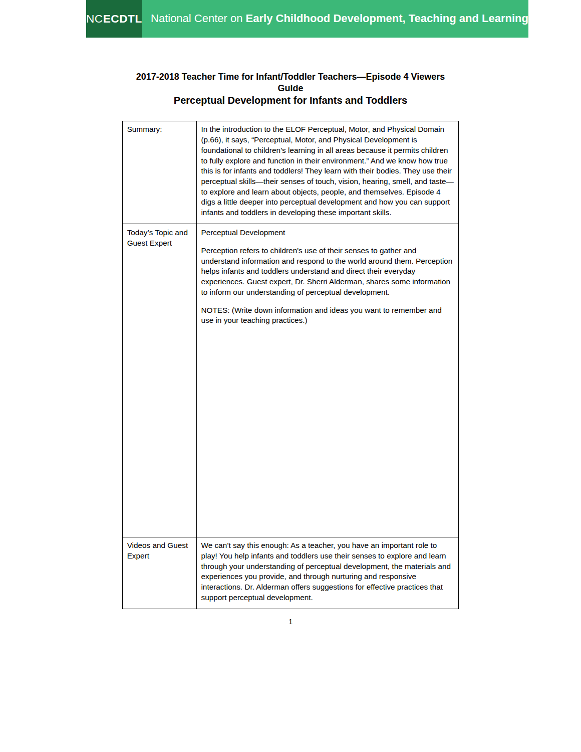NC ECDTL
National Center on Early Childhood Development, Teaching and Learning
2017-2018 Teacher Time for Infant/Toddler Teachers—Episode 4 Viewers Guide
Perceptual Development for Infants and Toddlers
| Summary: | In the introduction to the ELOF Perceptual, Motor, and Physical Domain (p.66), it says, “Perceptual, Motor, and Physical Development is foundational to children’s learning in all areas because it permits children to fully explore and function in their environment.” And we know how true this is for infants and toddlers! They learn with their bodies. They use their perceptual skills—their senses of touch, vision, hearing, smell, and taste—to explore and learn about objects, people, and themselves. Episode 4 digs a little deeper into perceptual development and how you can support infants and toddlers in developing these important skills. |
| Today’s Topic and Guest Expert | Perceptual Development Perception refers to children's use of their senses to gather and understand information and respond to the world around them. Perception helps infants and toddlers understand and direct their everyday experiences. Guest expert, Dr. Sherri Alderman, shares some information to inform our understanding of perceptual development. NOTES: (Write down information and ideas you want to remember and use in your teaching practices.) |
| Videos and Guest Expert | We can’t say this enough: As a teacher, you have an important role to play! You help infants and toddlers use their senses to explore and learn through your understanding of perceptual development, the materials and experiences you provide, and through nurturing and responsive interactions. Dr. Alderman offers suggestions for effective practices that support perceptual development. |
1